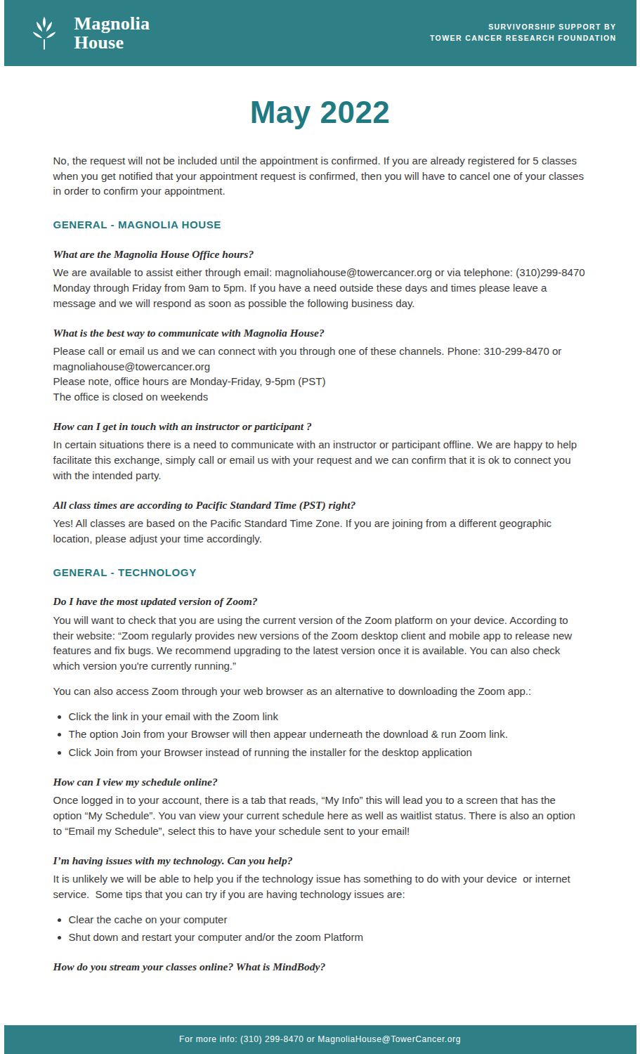Magnolia
House
Survivorship Support by
Tower Cancer Research Foundation
May 2022
No, the request will not be included until the appointment is confirmed. If you are already registered for 5 classes when you get notified that your appointment request is confirmed, then you will have to cancel one of your classes in order to confirm your appointment.
General - Magnolia House
What are the Magnolia House Office hours?
We are available to assist either through email: magnoliahouse@towercancer.org or via telephone: (310)299-8470 Monday through Friday from 9am to 5pm. If you have a need outside these days and times please leave a message and we will respond as soon as possible the following business day.
What is the best way to communicate with Magnolia House?
Please call or email us and we can connect with you through one of these channels. Phone: 310-299-8470 or magnoliahouse@towercancer.org
Please note, office hours are Monday-Friday, 9-5pm (PST)
The office is closed on weekends
How can I get in touch with an instructor or participant ?
In certain situations there is a need to communicate with an instructor or participant offline. We are happy to help facilitate this exchange, simply call or email us with your request and we can confirm that it is ok to connect you with the intended party.
All class times are according to Pacific Standard Time (PST) right?
Yes! All classes are based on the Pacific Standard Time Zone. If you are joining from a different geographic location, please adjust your time accordingly.
General - Technology
Do I have the most updated version of Zoom?
You will want to check that you are using the current version of the Zoom platform on your device. According to their website: “Zoom regularly provides new versions of the Zoom desktop client and mobile app to release new features and fix bugs. We recommend upgrading to the latest version once it is available. You can also check which version you're currently running.”
You can also access Zoom through your web browser as an alternative to downloading the Zoom app.:
Click the link in your email with the Zoom link
The option Join from your Browser will then appear underneath the download & run Zoom link.
Click Join from your Browser instead of running the installer for the desktop application
How can I view my schedule online?
Once logged in to your account, there is a tab that reads, “My Info” this will lead you to a screen that has the option “My Schedule”. You van view your current schedule here as well as waitlist status. There is also an option to “Email my Schedule”, select this to have your schedule sent to your email!
I’m having issues with my technology. Can you help?
It is unlikely we will be able to help you if the technology issue has something to do with your device or internet service. Some tips that you can try if you are having technology issues are:
Clear the cache on your computer
Shut down and restart your computer and/or the zoom Platform
How do you stream your classes online? What is MindBody?
For more info: (310) 299-8470 or MagnoliaHouse@TowerCancer.org